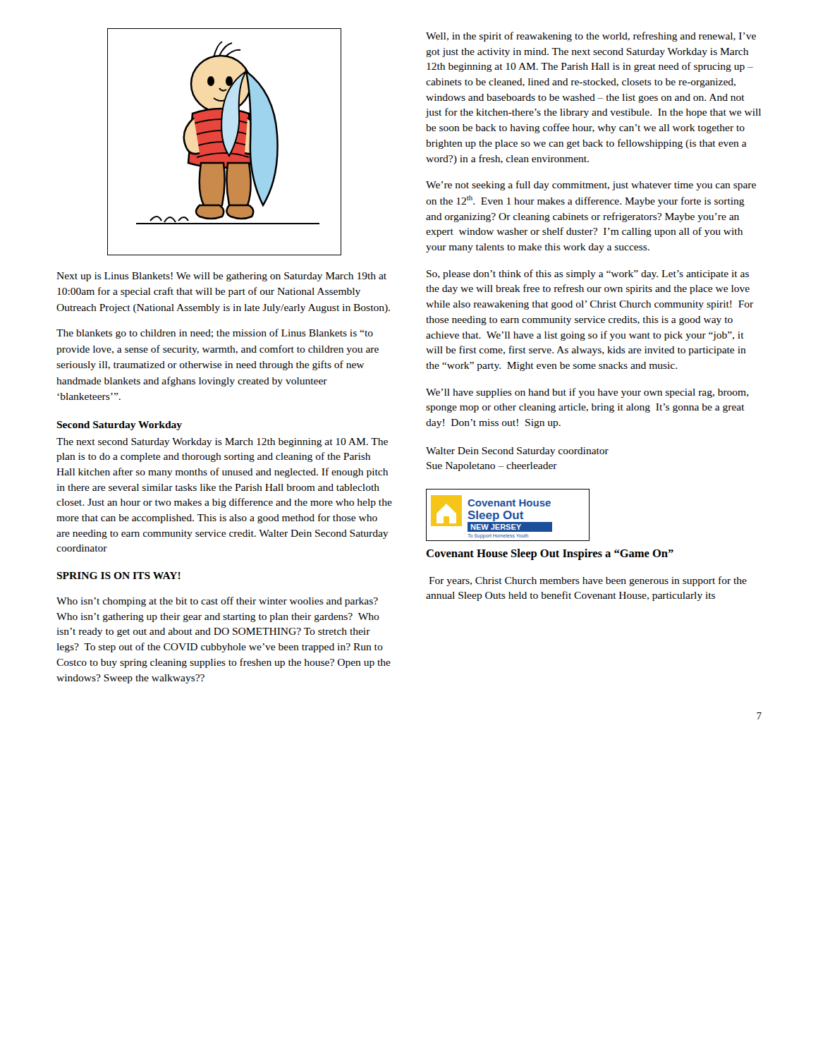Next up is Linus Blankets! We will be gathering on Saturday March 19th at 10:00am for a special craft that will be part of our National Assembly Outreach Project (National Assembly is in late July/early August in Boston).
The blankets go to children in need; the mission of Linus Blankets is “to provide love, a sense of security, warmth, and comfort to children you are seriously ill, traumatized or otherwise in need through the gifts of new handmade blankets and afghans lovingly created by volunteer ‘blanketeers’”.
Second Saturday Workday
The next second Saturday Workday is March 12th beginning at 10 AM. The plan is to do a complete and thorough sorting and cleaning of the Parish Hall kitchen after so many months of unused and neglected. If enough pitch in there are several similar tasks like the Parish Hall broom and tablecloth closet. Just an hour or two makes a big difference and the more who help the more that can be accomplished. This is also a good method for those who are needing to earn community service credit. Walter Dein Second Saturday coordinator
Spring is on its way!
Who isn’t chomping at the bit to cast off their winter woolies and parkas? Who isn’t gathering up their gear and starting to plan their gardens? Who isn’t ready to get out and about and DO SOMETHING? To stretch their legs? To step out of the COVID cubbyhole we’ve been trapped in? Run to Costco to buy spring cleaning supplies to freshen up the house? Open up the windows? Sweep the walkways??
Well, in the spirit of reawakening to the world, refreshing and renewal, I’ve got just the activity in mind. The next second Saturday Workday is March 12th beginning at 10 AM. The Parish Hall is in great need of sprucing up – cabinets to be cleaned, lined and re-stocked, closets to be re-organized, windows and baseboards to be washed – the list goes on and on. And not just for the kitchen-there’s the library and vestibule. In the hope that we will be soon be back to having coffee hour, why can’t we all work together to brighten up the place so we can get back to fellowshipping (is that even a word?) in a fresh, clean environment.
We’re not seeking a full day commitment, just whatever time you can spare on the 12th. Even 1 hour makes a difference. Maybe your forte is sorting and organizing? Or cleaning cabinets or refrigerators? Maybe you’re an expert window washer or shelf duster? I’m calling upon all of you with your many talents to make this work day a success.
So, please don’t think of this as simply a “work” day. Let’s anticipate it as the day we will break free to refresh our own spirits and the place we love while also reawakening that good ol’ Christ Church community spirit! For those needing to earn community service credits, this is a good way to achieve that. We’ll have a list going so if you want to pick your “job”, it will be first come, first serve. As always, kids are invited to participate in the “work” party. Might even be some snacks and music.
We’ll have supplies on hand but if you have your own special rag, broom, sponge mop or other cleaning article, bring it along It’s gonna be a great day! Don’t miss out! Sign up.
Walter Dein Second Saturday coordinator
Sue Napoletano – cheerleader
Covenant House Sleep Out NEW JERSEY To Support Homeless Youth
Covenant House Sleep Out Inspires a “Game On”
For years, Christ Church members have been generous in support for the annual Sleep Outs held to benefit Covenant House, particularly its
7